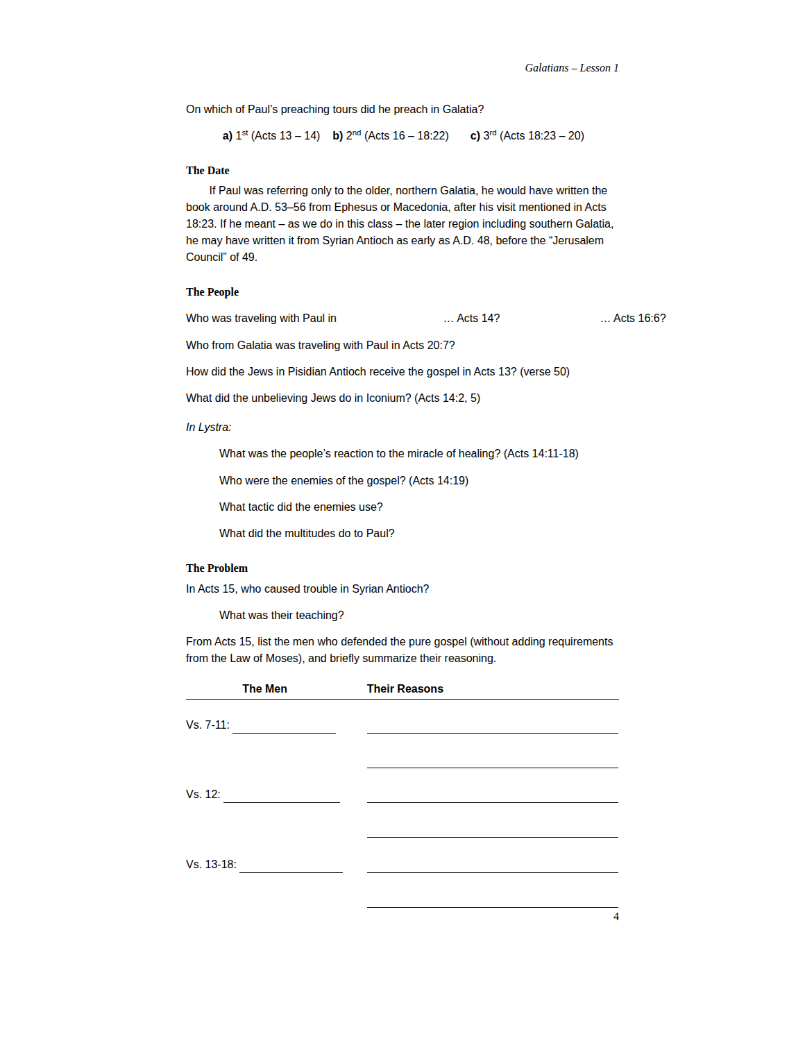Galatians – Lesson 1
On which of Paul’s preaching tours did he preach in Galatia?
a) 1st (Acts 13 – 14) b) 2nd (Acts 16 – 18:22) c) 3rd (Acts 18:23 – 20)
The Date
If Paul was referring only to the older, northern Galatia, he would have written the book around A.D. 53–56 from Ephesus or Macedonia, after his visit mentioned in Acts 18:23. If he meant – as we do in this class – the later region including southern Galatia, he may have written it from Syrian Antioch as early as A.D. 48, before the “Jerusalem Council” of 49.
The People
Who was traveling with Paul in … Acts 14? … Acts 16:6?
Who from Galatia was traveling with Paul in Acts 20:7?
How did the Jews in Pisidian Antioch receive the gospel in Acts 13? (verse 50)
What did the unbelieving Jews do in Iconium? (Acts 14:2, 5)
In Lystra:
What was the people’s reaction to the miracle of healing? (Acts 14:11-18)
Who were the enemies of the gospel? (Acts 14:19)
What tactic did the enemies use?
What did the multitudes do to Paul?
The Problem
In Acts 15, who caused trouble in Syrian Antioch?
What was their teaching?
From Acts 15, list the men who defended the pure gospel (without adding requirements from the Law of Moses), and briefly summarize their reasoning.
| The Men | Their Reasons |
| --- | --- |
| Vs. 7-11: | |
| Vs. 12: | |
| Vs. 13-18: | |
4